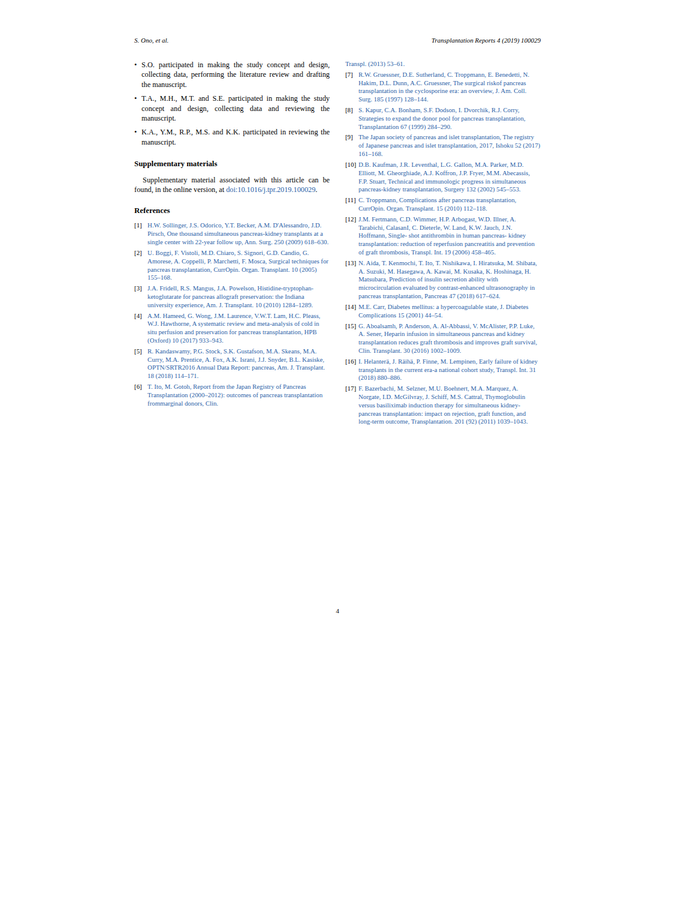S. Ono, et al.
Transplantation Reports 4 (2019) 100029
S.O. participated in making the study concept and design, collecting data, performing the literature review and drafting the manuscript.
T.A., M.H., M.T. and S.E. participated in making the study concept and design, collecting data and reviewing the manuscript.
K.A., Y.M., R.P., M.S. and K.K. participated in reviewing the manuscript.
Supplementary materials
Supplementary material associated with this article can be found, in the online version, at doi:10.1016/j.tpr.2019.100029.
References
[1] H.W. Sollinger, J.S. Odorico, Y.T. Becker, A.M. D'Alessandro, J.D. Pirsch, One thousand simultaneous pancreas-kidney transplants at a single center with 22-year follow up, Ann. Surg. 250 (2009) 618–630.
[2] U. Boggi, F. Vistoli, M.D. Chiaro, S. Signori, G.D. Candio, G. Amorese, A. Coppelli, P. Marchetti, F. Mosca, Surgical techniques for pancreas transplantation, CurrOpin. Organ. Transplant. 10 (2005) 155–168.
[3] J.A. Fridell, R.S. Mangus, J.A. Powelson, Histidine-tryptophan-ketoglutarate for pancreas allograft preservation: the Indiana university experience, Am. J. Transplant. 10 (2010) 1284–1289.
[4] A.M. Hameed, G. Wong, J.M. Laurence, V.W.T. Lam, H.C. Pleass, W.J. Hawthorne, A systematic review and meta-analysis of cold in situ perfusion and preservation for pancreas transplantation, HPB (Oxford) 10 (2017) 933–943.
[5] R. Kandaswamy, P.G. Stock, S.K. Gustafson, M.A. Skeans, M.A. Curry, M.A. Prentice, A. Fox, A.K. Israni, J.J. Snyder, B.L. Kasiske, OPTN/SRTR2016 Annual Data Report: pancreas, Am. J. Transplant. 18 (2018) 114–171.
[6] T. Ito, M. Gotoh, Report from the Japan Registry of Pancreas Transplantation (2000–2012): outcomes of pancreas transplantation frommarginal donors, Clin.
Transpl. (2013) 53–61.
[7] R.W. Gruessner, D.E. Sutherland, C. Troppmann, E. Benedetti, N. Hakim, D.L. Dunn, A.C. Gruessner, The surgical riskof pancreas transplantation in the cyclosporine era: an overview, J. Am. Coll. Surg. 185 (1997) 128–144.
[8] S. Kapur, C.A. Bonham, S.F. Dodson, I. Dvorchik, R.J. Corry, Strategies to expand the donor pool for pancreas transplantation, Transplantation 67 (1999) 284–290.
[9] The Japan society of pancreas and islet transplantation, The registry of Japanese pancreas and islet transplantation, 2017, Ishoku 52 (2017) 161–168.
[10] D.B. Kaufman, J.R. Leventhal, L.G. Gallon, M.A. Parker, M.D. Elliott, M. Gheorghiade, A.J. Koffron, J.P. Fryer, M.M. Abecassis, F.P. Stuart, Technical and immunologic progress in simultaneous pancreas-kidney transplantation, Surgery 132 (2002) 545–553.
[11] C. Troppmann, Complications after pancreas transplantation, CurrOpin. Organ. Transplant. 15 (2010) 112–118.
[12] J.M. Fertmann, C.D. Wimmer, H.P. Arbogast, W.D. Illner, A. Tarabichi, CalasanI, C. Dieterle, W. Land, K.W. Jauch, J.N. Hoffmann, Single- shot antithrombin in human pancreas- kidney transplantation: reduction of reperfusion pancreatitis and prevention of graft thrombosis, Transpl. Int. 19 (2006) 458–465.
[13] N. Aida, T. Kenmochi, T. Ito, T. Nishikawa, I. Hiratsuka, M. Shibata, A. Suzuki, M. Hasegawa, A. Kawai, M. Kusaka, K. Hoshinaga, H. Matsubara, Prediction of insulin secretion ability with microcirculation evaluated by contrast-enhanced ultrasonography in pancreas transplantation, Pancreas 47 (2018) 617–624.
[14] M.E. Carr, Diabetes mellitus: a hypercoagulable state, J. Diabetes Complications 15 (2001) 44–54.
[15] G. Aboalsamh, P. Anderson, A. Al-Abbassi, V. McAlister, P.P. Luke, A. Sener, Heparin infusion in simultaneous pancreas and kidney transplantation reduces graft thrombosis and improves graft survival, Clin. Transplant. 30 (2016) 1002–1009.
[16] I. Helanterä, J. Räihä, P. Finne, M. Lempinen, Early failure of kidney transplants in the current era-a national cohort study, Transpl. Int. 31 (2018) 880–886.
[17] F. Bazerbachi, M. Selzner, M.U. Boehnert, M.A. Marquez, A. Norgate, I.D. McGilvray, J. Schiff, M.S. Cattral, Thymoglobulin versus basiliximab induction therapy for simultaneous kidney-pancreas transplantation: impact on rejection, graft function, and long-term outcome, Transplantation. 201 (92) (2011) 1039–1043.
4